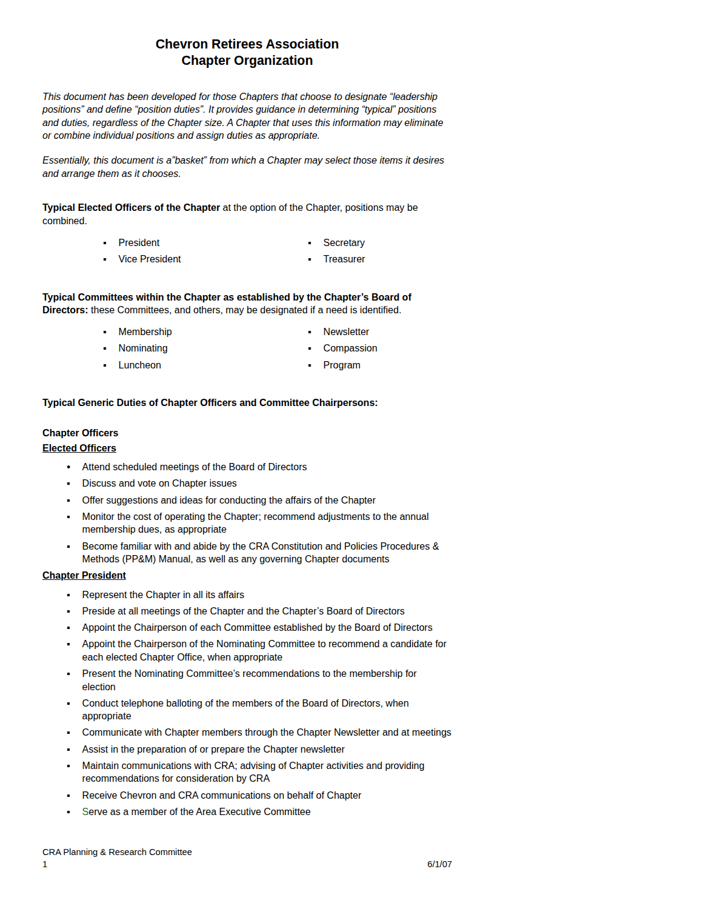Chevron Retirees Association
Chapter Organization
This document has been developed for those Chapters that choose to designate “leadership positions” and define “position duties”. It provides guidance in determining “typical” positions and duties, regardless of the Chapter size. A Chapter that uses this information may eliminate or combine individual positions and assign duties as appropriate.
Essentially, this document is a”basket” from which a Chapter may select those items it desires and arrange them as it chooses.
Typical Elected Officers of the Chapter at the option of the Chapter, positions may be combined.
President
Vice President
Secretary
Treasurer
Typical Committees within the Chapter as established by the Chapter’s Board of Directors: these Committees, and others, may be designated if a need is identified.
Membership
Nominating
Luncheon
Newsletter
Compassion
Program
Typical Generic Duties of Chapter Officers and Committee Chairpersons:
Chapter Officers
Elected Officers
Attend scheduled meetings of the Board of Directors
Discuss and vote on Chapter issues
Offer suggestions and ideas for conducting the affairs of the Chapter
Monitor the cost of operating the Chapter; recommend adjustments to the annual membership dues, as appropriate
Become familiar with and abide by the CRA Constitution and Policies Procedures & Methods (PP&M) Manual, as well as any governing Chapter documents
Chapter President
Represent the Chapter in all its affairs
Preside at all meetings of the Chapter and the Chapter’s Board of Directors
Appoint the Chairperson of each Committee established by the Board of Directors
Appoint the Chairperson of the Nominating Committee to recommend a candidate for each elected Chapter Office, when appropriate
Present the Nominating Committee’s recommendations to the membership for election
Conduct telephone balloting of the members of the Board of Directors, when appropriate
Communicate with Chapter members through the Chapter Newsletter and at meetings
Assist in the preparation of or prepare the Chapter newsletter
Maintain communications with CRA; advising of Chapter activities and providing recommendations for consideration by CRA
Receive Chevron and CRA communications on behalf of Chapter
Serve as a member of the Area Executive Committee
CRA Planning & Research Committee
16/1/07